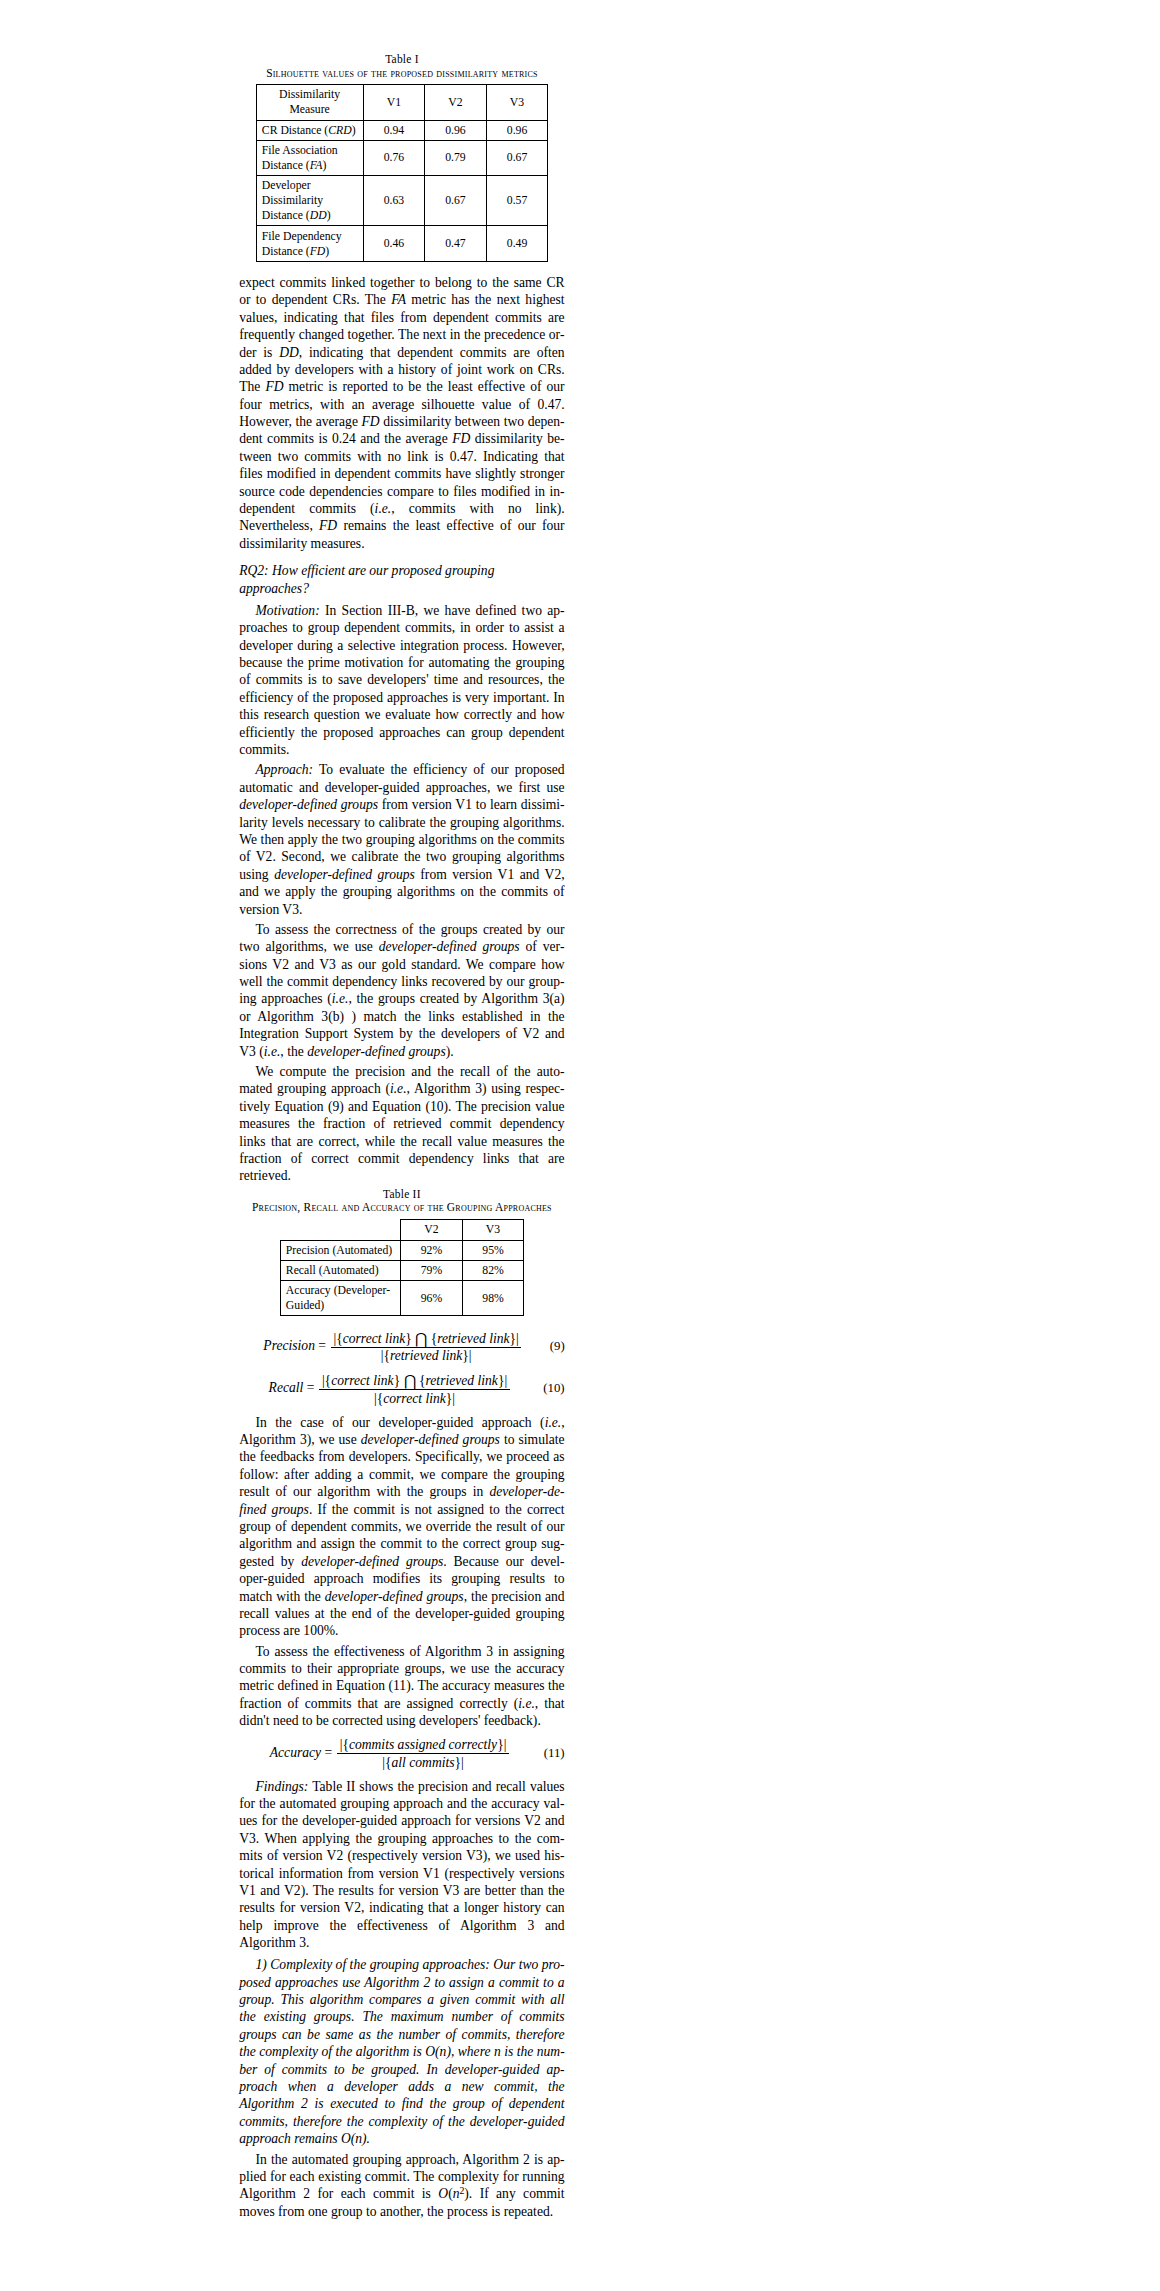Table I Silhouette values of the proposed dissimilarity metrics
| Dissimilarity Measure | V1 | V2 | V3 |
| --- | --- | --- | --- |
| CR Distance ( CRD ) | 0.94 | 0.96 | 0.96 |
| File Association Distance ( FA ) | 0.76 | 0.79 | 0.67 |
| Developer Dissimilarity Distance ( DD ) | 0.63 | 0.67 | 0.57 |
| File Dependency Distance ( FD ) | 0.46 | 0.47 | 0.49 |
expect commits linked together to belong to the same CR or to dependent CRs. The FA metric has the next highest values, indicating that files from dependent commits are frequently changed together. The next in the precedence order is DD, indicating that dependent commits are often added by developers with a history of joint work on CRs. The FD metric is reported to be the least effective of our four metrics, with an average silhouette value of 0.47. However, the average FD dissimilarity between two dependent commits is 0.24 and the average FD dissimilarity between two commits with no link is 0.47. Indicating that files modified in dependent commits have slightly stronger source code dependencies compare to files modified in independent commits (i.e., commits with no link). Nevertheless, FD remains the least effective of our four dissimilarity measures.
RQ2: How efficient are our proposed grouping approaches?
Motivation: In Section III-B, we have defined two approaches to group dependent commits, in order to assist a developer during a selective integration process. However, because the prime motivation for automating the grouping of commits is to save developers' time and resources, the efficiency of the proposed approaches is very important. In this research question we evaluate how correctly and how efficiently the proposed approaches can group dependent commits.
Approach: To evaluate the efficiency of our proposed automatic and developer-guided approaches, we first use developer-defined groups from version V1 to learn dissimilarity levels necessary to calibrate the grouping algorithms. We then apply the two grouping algorithms on the commits of V2. Second, we calibrate the two grouping algorithms using developer-defined groups from version V1 and V2, and we apply the grouping algorithms on the commits of version V3.
To assess the correctness of the groups created by our two algorithms, we use developer-defined groups of versions V2 and V3 as our gold standard. We compare how well the commit dependency links recovered by our grouping approaches (i.e., the groups created by Algorithm 3(a) or Algorithm 3(b) ) match the links established in the Integration Support System by the developers of V2 and V3 (i.e., the developer-defined groups).
We compute the precision and the recall of the automated grouping approach (i.e., Algorithm 3) using respectively Equation (9) and Equation (10). The precision value measures the fraction of retrieved commit dependency links that are correct, while the recall value measures the fraction of correct commit dependency links that are retrieved.
Table II Precision, Recall and Accuracy of the Grouping Approaches
| | V2 | V3 |
| --- | --- | --- |
| Precision (Automated) | 92% | 95% |
| Recall (Automated) | 79% | 82% |
| Accuracy (Developer-Guided) | 96% | 98% |
Precision = |{correct link} ⋂ {retrieved link}| |{retrieved link}|
(9)
Recall = |{correct link} ⋂ {retrieved link}| |{correct link}|
(10)
In the case of our developer-guided approach (i.e., Algorithm 3), we use developer-defined groups to simulate the feedbacks from developers. Specifically, we proceed as follow: after adding a commit, we compare the grouping result of our algorithm with the groups in developer-defined groups. If the commit is not assigned to the correct group of dependent commits, we override the result of our algorithm and assign the commit to the correct group suggested by developer-defined groups. Because our developer-guided approach modifies its grouping results to match with the developer-defined groups, the precision and recall values at the end of the developer-guided grouping process are 100%.
To assess the effectiveness of Algorithm 3 in assigning commits to their appropriate groups, we use the accuracy metric defined in Equation (11). The accuracy measures the fraction of commits that are assigned correctly (i.e., that didn't need to be corrected using developers' feedback).
Accuracy = |{commits assigned correctly}| |{all commits}|
(11)
Findings: Table II shows the precision and recall values for the automated grouping approach and the accuracy values for the developer-guided approach for versions V2 and V3. When applying the grouping approaches to the commits of version V2 (respectively version V3), we used historical information from version V1 (respectively versions V1 and V2). The results for version V3 are better than the results for version V2, indicating that a longer history can help improve the effectiveness of Algorithm 3 and Algorithm 3.
1) Complexity of the grouping approaches: Our two proposed approaches use Algorithm 2 to assign a commit to a group. This algorithm compares a given commit with all the existing groups. The maximum number of commits groups can be same as the number of commits, therefore the complexity of the algorithm is O(n), where n is the number of commits to be grouped. In developer-guided approach when a developer adds a new commit, the Algorithm 2 is executed to find the group of dependent commits, therefore the complexity of the developer-guided approach remains O(n).
In the automated grouping approach, Algorithm 2 is applied for each existing commit. The complexity for running Algorithm 2 for each commit is O(n 2). If any commit moves from one group to another, the process is repeated.